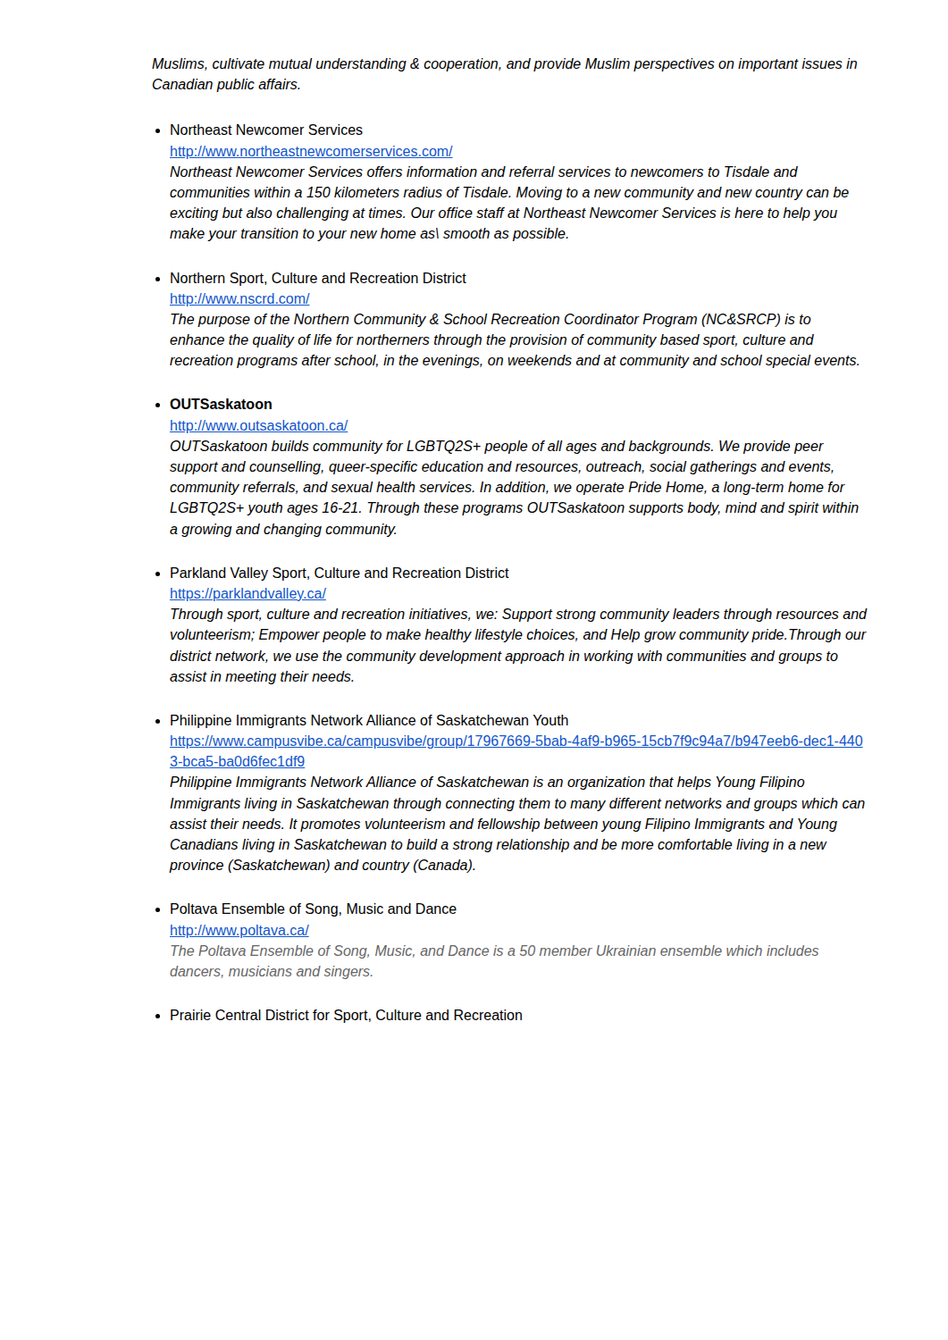Muslims, cultivate mutual understanding & cooperation, and provide Muslim perspectives on important issues in Canadian public affairs.
Northeast Newcomer Services http://www.northeastnewcomerservices.com/ Northeast Newcomer Services offers information and referral services to newcomers to Tisdale and communities within a 150 kilometers radius of Tisdale. Moving to a new community and new country can be exciting but also challenging at times. Our office staff at Northeast Newcomer Services is here to help you make your transition to your new home as\ smooth as possible.
Northern Sport, Culture and Recreation District http://www.nscrd.com/ The purpose of the Northern Community & School Recreation Coordinator Program (NC&SRCP) is to enhance the quality of life for northerners through the provision of community based sport, culture and recreation programs after school, in the evenings, on weekends and at community and school special events.
OUTSaskatoon http://www.outsaskatoon.ca/ OUTSaskatoon builds community for LGBTQ2S+ people of all ages and backgrounds. We provide peer support and counselling, queer-specific education and resources, outreach, social gatherings and events, community referrals, and sexual health services. In addition, we operate Pride Home, a long-term home for LGBTQ2S+ youth ages 16-21. Through these programs OUTSaskatoon supports body, mind and spirit within a growing and changing community.
Parkland Valley Sport, Culture and Recreation District https://parklandvalley.ca/ Through sport, culture and recreation initiatives, we: Support strong community leaders through resources and volunteerism; Empower people to make healthy lifestyle choices, and Help grow community pride.Through our district network, we use the community development approach in working with communities and groups to assist in meeting their needs.
Philippine Immigrants Network Alliance of Saskatchewan Youth https://www.campusvibe.ca/campusvibe/group/17967669-5bab-4af9-b965-15cb7f9c94a7/b947eeb6-dec1-4403-bca5-ba0d6fec1df9 Philippine Immigrants Network Alliance of Saskatchewan is an organization that helps Young Filipino Immigrants living in Saskatchewan through connecting them to many different networks and groups which can assist their needs. It promotes volunteerism and fellowship between young Filipino Immigrants and Young Canadians living in Saskatchewan to build a strong relationship and be more comfortable living in a new province (Saskatchewan) and country (Canada).
Poltava Ensemble of Song, Music and Dance http://www.poltava.ca/ The Poltava Ensemble of Song, Music, and Dance is a 50 member Ukrainian ensemble which includes dancers, musicians and singers.
Prairie Central District for Sport, Culture and Recreation